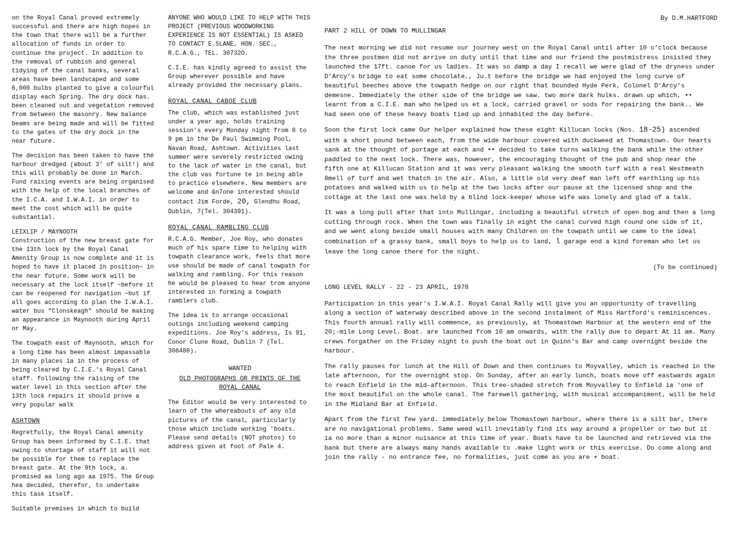on the Royal Canal proved extremely successful and there are high hopes in the town that there will be a further allocation of funds in order to continue the project. In addition to the removal of rubbish and general tidying of the canal banks, several areas have been landscaped and some 6,000 bulbs planted to give a colourful display each Spring. The dry dock has. been cleaned out and vegetation removed from between the masonry. New balance beams are being made and will be fitted to the gates of the dry dock in the near future.
The decision has been taken to have thé harbour dredged (about 3' of silt!) and this will probably be done in March. Fund raising events are being organised with the help of the local branches of the I.C.A. and I.W.A.I. in order to meet the cost which will be quite substantial.
LEIXLIP / MAYNOOTH
Construction of the new breast gate for the 13th lock by the Royal Canal Amenity Group is now complete and it is hoped to have it placed in position~ in the near future. Some work will be necessary at the lock itself ~before it can be reopened for navigation ~but if all goes according to plan the I.W.A.I. water bus "Clonskeagh" should be making an appearance in Maynooth during April or May.
The towpath east of Maynooth, which for a long time has been almost impassable in many places ia in the process of being cleared by C.I.E.'s Royal Canal staff. following the raising of the water level in this section after the 13th lock repairs it should prove a very popular walk
ASHTOWN
Regretfully, the Royal Canal amenity Group has been informed by C.I.E. that owing to shortage of staff it will not be possible for them to replace the breast gate. At the 9th lock, a. promised aa long ago aa 1975. The Group hea decided, therefor, to undertake this task itself.
Suitable premises in which to build
ANYONE WHO WOULD LIKE TO HELP WITH THIS PROJECT (PREVIOUS WOODWORKING EXPERIENCE IS NOT ESSENTIAL) IS ASKED TO CONTACT E.SLANE, HON. SEC., R.C.A.G., TEL. 30732O.
C.I.E. has kindly agreed to assist the Group wherever possible and have already provided the necessary plans.
ROYAL CANAL CABOE CLUB
The club, which was established just under a year ago, holds training session's every Monday night from 8 to 9 pm in the De Paul Swimming Pool, Navan Road, Ashtown. Activities last summer were severely restricted owing to the lack of water in the canal, but the club vas fortune te in being able to practice elsewhere. New members are welcome and &n7one interested should contact Jim Forde, 20, Glendhu Road, Dublin, 7(Tel. 304391).
ROYAL CANAL RAMBLING CLUB
R.C.A.G. Member, Joe Roy, who donates much of his spare time to helping with towpath clearance work, feels that more use should be made of canal towpath for walking and rambling. For this reason he would be pleased to hear trom anyone interested in forming a towpath ramblers club.
The idea is to arrange occasional outings including weekend camping expeditions. Joe Roy's address, Is 91, Conor Clune Road, Dublin 7 (Tel. 306480).
WANTED
OLD PHOTOGRAPHS OR PRINTS OF THE ROYAL CANAL
The Editor would be very interested to learn of the whereabouts of any old pictures of the canal, particularly those which include working 'boats. Please send details (NOT photos) to address given at foot of Pale 4.
By D.M.HARTFORD
PART 2 HILL Of DOWN TO MULLINGAR
The next morning we did not resume our journey west on the Royal Canal until after 10 o’clock because the three postmen did not arrive on duty until that time and our friend the postmistress insisted they launched the 17ft. canoe for us ladies. It was so damp a day I recall we were glad of the dryness under D’Arcy’s bridge to eat some chocolate., Ju.t before the bridge we had enjoyed the long curve of beautiful beeches above the towpath hedge on our right that bounded Hyde Perk, Colonel D’Arcy’s demesne. Immediately the other side of the bridge we saw. two more dark hulks. drawn up which, •• learnt from a C.I.E. man who helped us et a lock, carried gravel or sods for repairing the bank.. We had seen one of these heavy boats tied up and inhabited the day before.
Soon the first lock came Our helper explained how these eight Killucan locks (Nos. 18-25) ascended with a short pound between each, from the wide harbour covered with duckweed at Thomastown. Our hearts sank at the thought of portage at each and •• decided to take turns walking the bank while the other paddled to the next lock. There was, however, the encouraging thought of the pub and shop near the fifth one at Killucan Station and it was very pleasant walking the smooth turf with a real Westmeath 8mell of turf and wet thatch in the air. Also, a little old very deaf man left off earthling up his potatoes and walked with us to help at the two locks after our pause at the licensed shop and the cottage at the last one was held by a blind lock-keeper whose wife was lonely and glad of a talk.
It was a long pull after that into Mullingar, including a beautiful stretch of open bog and then a long cutting through rock. When the town was finally in eight the canal curved high round one side of it, and we went along beside small houses with many Children on the towpath until we came to the ideal combination of a grassy bank, small boys to help us to land, l garage end a kind foreman who let us leave the long canoe there for the night.
(To be continued)
LONG LEVEL RALLY - 22 - 23 APRIL, 1978
Participation in this year’s I.W.A.I. Royal Canal Rally will give you an opportunity of travelling along a section of waterway described above in the second instalment of Miss Hartford's reminiscences. This fourth annual rally will commence, as previously, at Thomastown Harbour at the western end of the 20;-mile Long Level. Boat. are launched from 10 am onwards, with the rally due to depart At 11 am. Many crews forgather on the Friday night to push the boat out in Quinn's Bar and camp overnight beside the harbour.
The rally pauses for lunch at the Hill of Down and then continues to Moyvalley, which is reached in the late afternoon, for the overnight stop. On Sunday, after an early lunch, boats move off eastwards again to reach Enfield in the mid-afternoon. This tree-shaded stretch from Moyvalley to Enfield ia 'one of the most beautiful on the whole canal. The farewell gathering, with musical accompaniment, will be held in the Midland Bar at Enfield.
Apart from the first few yard. immediately below Thomastown harbour, where there is a silt bar, there are no navigational problems. Same weed will inevitably find its way around a propeller or two but it ia no more than a minor nuisance at this time of year. Boats have to be launched and retrieved via the bank but there are always many hands available to .make light work or this exercise. Do come along and join the rally - no entrance fee, no formalities, just come as you are + boat.